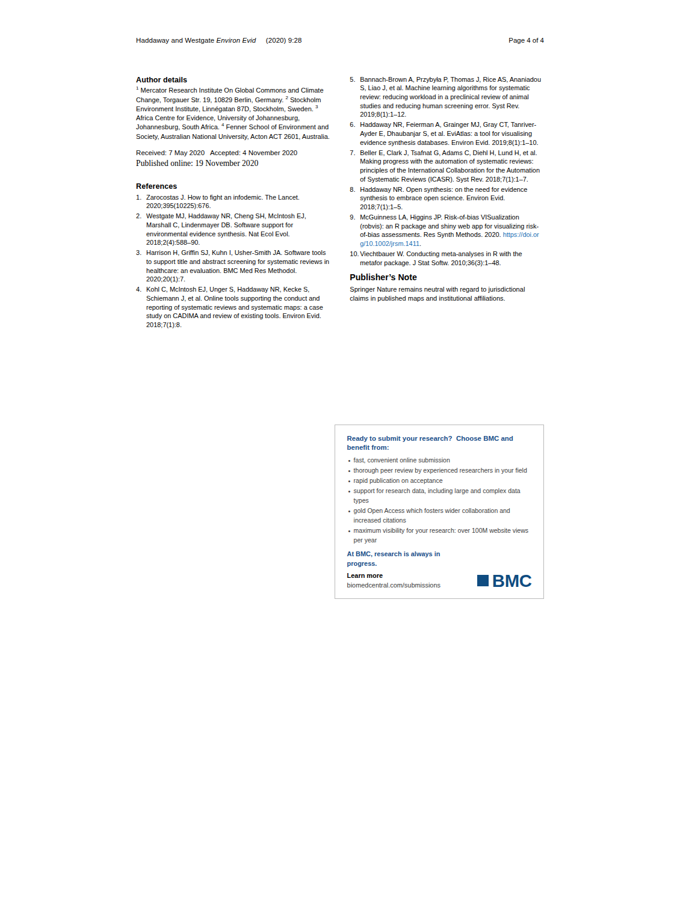Haddaway and Westgate Environ Evid (2020) 9:28
Page 4 of 4
Author details
1 Mercator Research Institute On Global Commons and Climate Change, Torgauer Str. 19, 10829 Berlin, Germany. 2 Stockholm Environment Institute, Linnégatan 87D, Stockholm, Sweden. 3 Africa Centre for Evidence, University of Johannesburg, Johannesburg, South Africa. 4 Fenner School of Environment and Society, Australian National University, Acton ACT 2601, Australia.
Received: 7 May 2020 Accepted: 4 November 2020
Published online: 19 November 2020
References
Zarocostas J. How to fight an infodemic. The Lancet. 2020;395(10225):676.
Westgate MJ, Haddaway NR, Cheng SH, McIntosh EJ, Marshall C, Lindenmayer DB. Software support for environmental evidence synthesis. Nat Ecol Evol. 2018;2(4):588–90.
Harrison H, Griffin SJ, Kuhn I, Usher-Smith JA. Software tools to support title and abstract screening for systematic reviews in healthcare: an evaluation. BMC Med Res Methodol. 2020;20(1):7.
Kohl C, McIntosh EJ, Unger S, Haddaway NR, Kecke S, Schiemann J, et al. Online tools supporting the conduct and reporting of systematic reviews and systematic maps: a case study on CADIMA and review of existing tools. Environ Evid. 2018;7(1):8.
Bannach-Brown A, Przybyła P, Thomas J, Rice AS, Ananiadou S, Liao J, et al. Machine learning algorithms for systematic review: reducing workload in a preclinical review of animal studies and reducing human screening error. Syst Rev. 2019;8(1):1–12.
Haddaway NR, Feierman A, Grainger MJ, Gray CT, Tanriver-Ayder E, Dhaubanjar S, et al. EviAtlas: a tool for visualising evidence synthesis databases. Environ Evid. 2019;8(1):1–10.
Beller E, Clark J, Tsafnat G, Adams C, Diehl H, Lund H, et al. Making progress with the automation of systematic reviews: principles of the International Collaboration for the Automation of Systematic Reviews (ICASR). Syst Rev. 2018;7(1):1–7.
Haddaway NR. Open synthesis: on the need for evidence synthesis to embrace open science. Environ Evid. 2018;7(1):1–5.
McGuinness LA, Higgins JP. Risk-of-bias VISualization (robvis): an R package and shiny web app for visualizing risk-of-bias assessments. Res Synth Methods. 2020. https://doi.org/10.1002/jrsm.1411.
Viechtbauer W. Conducting meta-analyses in R with the metafor package. J Stat Softw. 2010;36(3):1–48.
Publisher’s Note
Springer Nature remains neutral with regard to jurisdictional claims in published maps and institutional affiliations.
Ready to submit your research? Choose BMC and benefit from:
fast, convenient online submission
thorough peer review by experienced researchers in your field
rapid publication on acceptance
support for research data, including large and complex data types
gold Open Access which fosters wider collaboration and increased citations
maximum visibility for your research: over 100M website views per year
At BMC, research is always in progress. Learn more biomedcentral.com/submissions
BMC